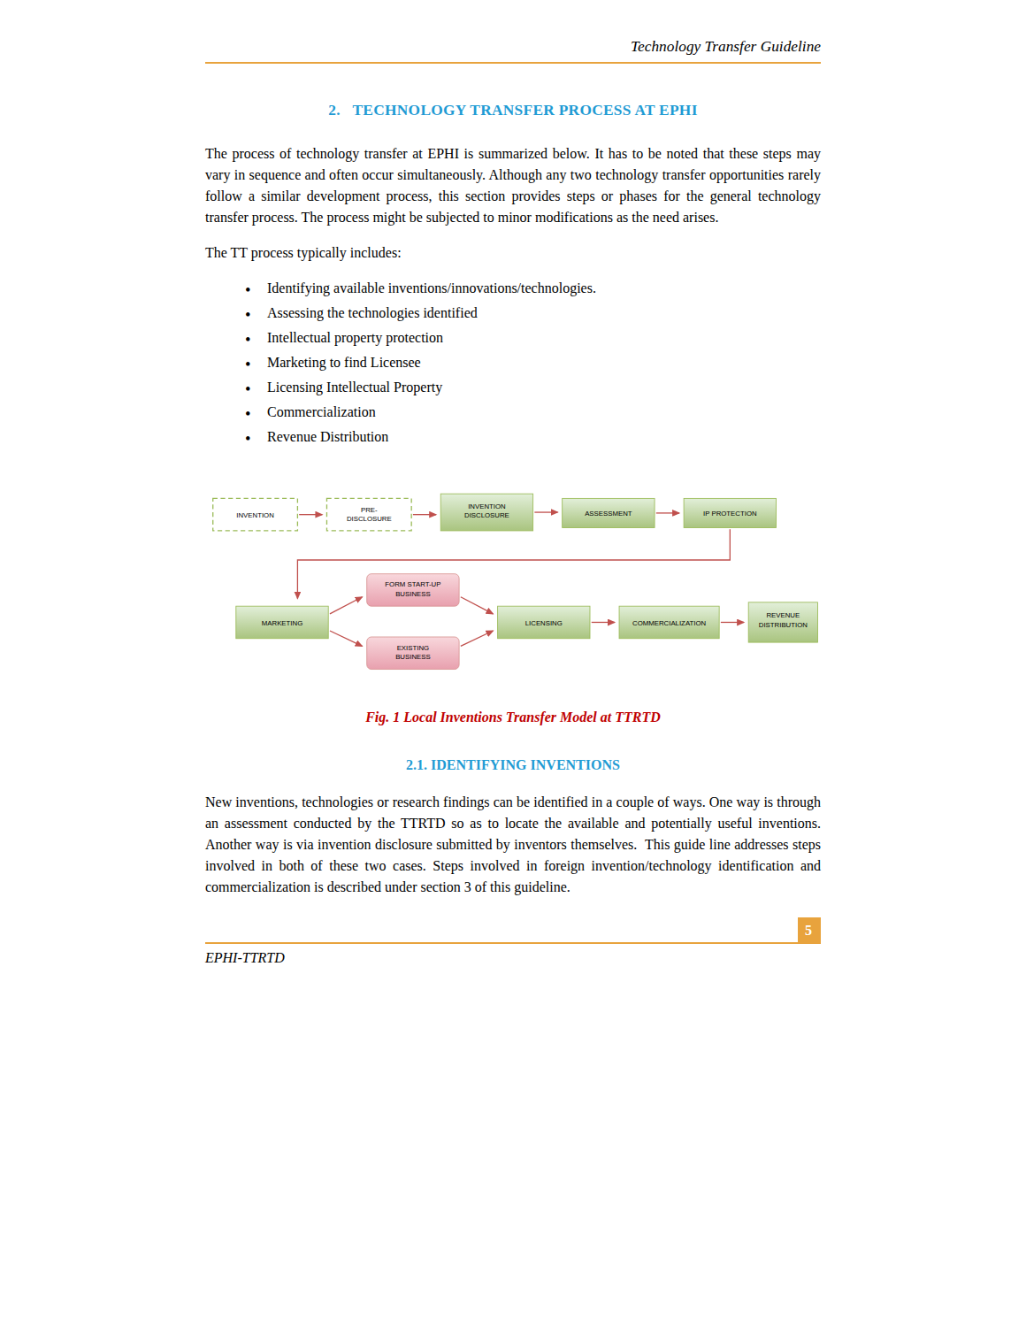Technology Transfer Guideline
2. TECHNOLOGY TRANSFER PROCESS AT EPHI
The process of technology transfer at EPHI is summarized below. It has to be noted that these steps may vary in sequence and often occur simultaneously. Although any two technology transfer opportunities rarely follow a similar development process, this section provides steps or phases for the general technology transfer process. The process might be subjected to minor modifications as the need arises.
The TT process typically includes:
Identifying available inventions/innovations/technologies.
Assessing the technologies identified
Intellectual property protection
Marketing to find Licensee
Licensing Intellectual Property
Commercialization
Revenue Distribution
INVENTION PRE- DISCLOSURE INVENTION DISCLOSURE ASSESSMENT IP PROTECTION MARKETING FORM START-UP BUSINESS EXISTING BUSINESS LICENSING COMMERCIALIZATION REVENUE DISTRIBUTION
Fig. 1 Local Inventions Transfer Model at TTRTD
2.1. IDENTIFYING INVENTIONS
New inventions, technologies or research findings can be identified in a couple of ways. One way is through an assessment conducted by the TTRTD so as to locate the available and potentially useful inventions. Another way is via invention disclosure submitted by inventors themselves. This guide line addresses steps involved in both of these two cases. Steps involved in foreign invention/technology identification and commercialization is described under section 3 of this guideline.
5
EPHI-TTRTD